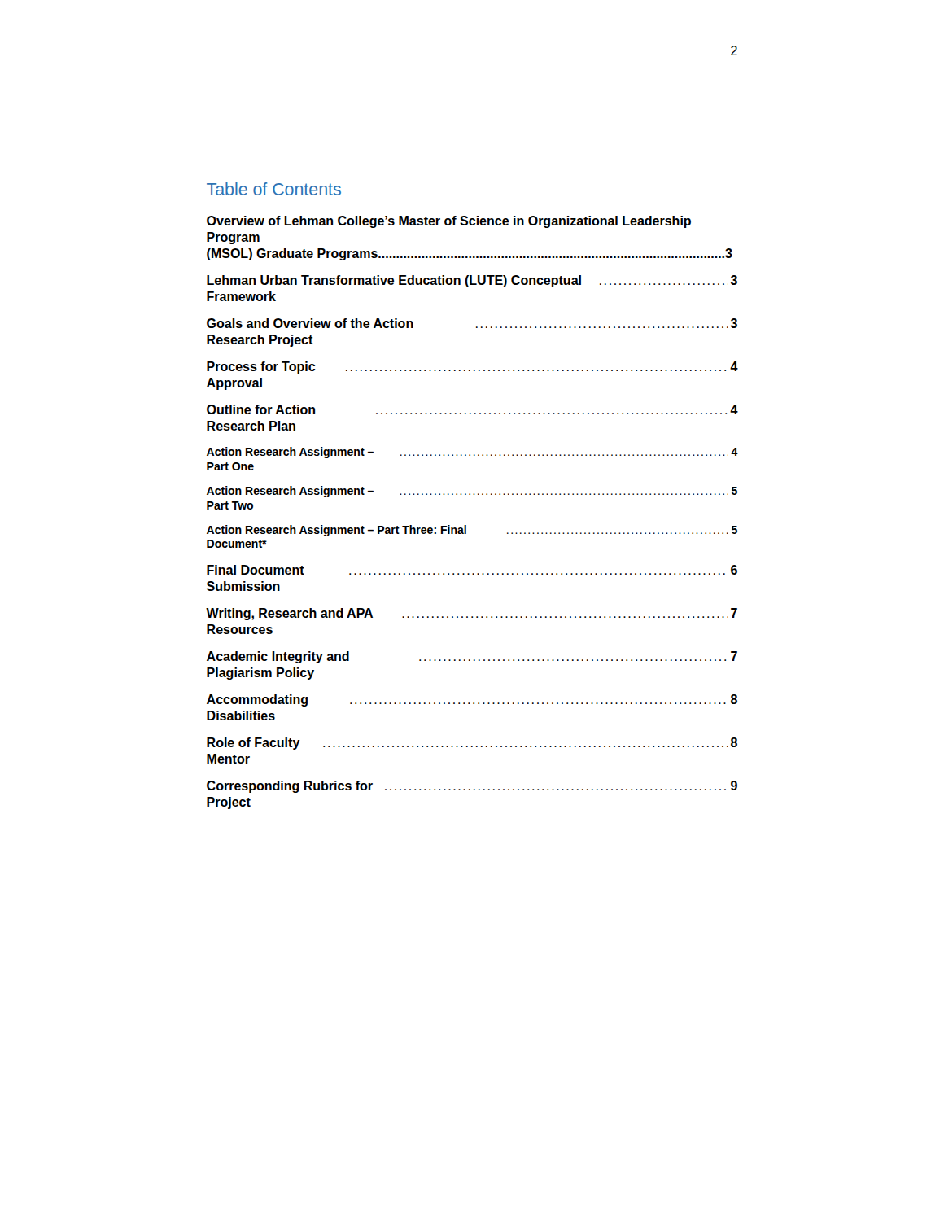2
Table of Contents
Overview of Lehman College’s Master of Science in Organizational Leadership Program (MSOL) Graduate Programs ................................................................................................ 3
Lehman Urban Transformative Education (LUTE) Conceptual Framework .............................. 3
Goals and Overview of the Action Research Project ............................................................. 3
Process for Topic Approval ................................................................................................ 4
Outline for Action Research Plan ....................................................................................... 4
Action Research Assignment – Part One ....................................................................................... 4
Action Research Assignment – Part Two ....................................................................................... 5
Action Research Assignment – Part Three: Final Document* ........................................................ 5
Final Document Submission ................................................................................................ 6
Writing, Research and APA Resources ................................................................................. 7
Academic Integrity and Plagiarism Policy ............................................................................ 7
Accommodating Disabilities ............................................................................................... 8
Role of Faculty Mentor ..................................................................................................... 8
Corresponding Rubrics for Project ..................................................................................... 9